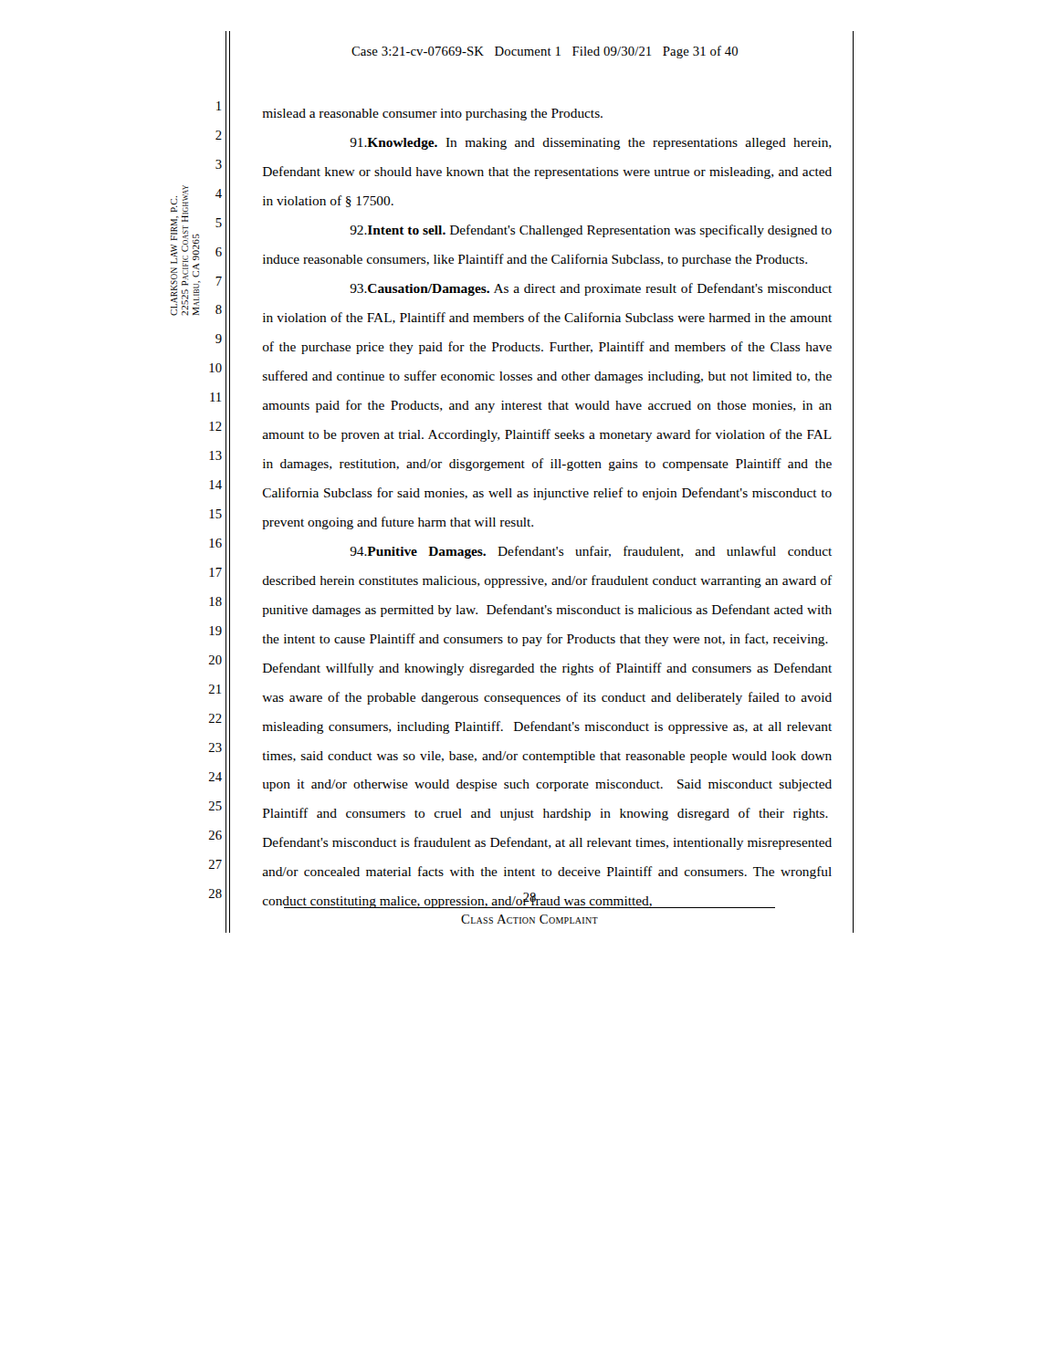Case 3:21-cv-07669-SK Document 1 Filed 09/30/21 Page 31 of 40
1
2
3
4
5
6
7
8
9
10
11
12
13
14
15
16
17
18
19
20
21
22
23
24
25
26
27
28
CLARKSON LAW FIRM, P.C. 22525 Pacific Coast Highway Malibu, CA 90265
mislead a reasonable consumer into purchasing the Products.
91. Knowledge. In making and disseminating the representations alleged herein, Defendant knew or should have known that the representations were untrue or misleading, and acted in violation of § 17500.
92. Intent to sell. Defendant's Challenged Representation was specifically designed to induce reasonable consumers, like Plaintiff and the California Subclass, to purchase the Products.
93. Causation/Damages. As a direct and proximate result of Defendant's misconduct in violation of the FAL, Plaintiff and members of the California Subclass were harmed in the amount of the purchase price they paid for the Products. Further, Plaintiff and members of the Class have suffered and continue to suffer economic losses and other damages including, but not limited to, the amounts paid for the Products, and any interest that would have accrued on those monies, in an amount to be proven at trial. Accordingly, Plaintiff seeks a monetary award for violation of the FAL in damages, restitution, and/or disgorgement of ill-gotten gains to compensate Plaintiff and the California Subclass for said monies, as well as injunctive relief to enjoin Defendant's misconduct to prevent ongoing and future harm that will result.
94. Punitive Damages. Defendant's unfair, fraudulent, and unlawful conduct described herein constitutes malicious, oppressive, and/or fraudulent conduct warranting an award of punitive damages as permitted by law. Defendant's misconduct is malicious as Defendant acted with the intent to cause Plaintiff and consumers to pay for Products that they were not, in fact, receiving. Defendant willfully and knowingly disregarded the rights of Plaintiff and consumers as Defendant was aware of the probable dangerous consequences of its conduct and deliberately failed to avoid misleading consumers, including Plaintiff. Defendant's misconduct is oppressive as, at all relevant times, said conduct was so vile, base, and/or contemptible that reasonable people would look down upon it and/or otherwise would despise such corporate misconduct. Said misconduct subjected Plaintiff and consumers to cruel and unjust hardship in knowing disregard of their rights. Defendant's misconduct is fraudulent as Defendant, at all relevant times, intentionally misrepresented and/or concealed material facts with the intent to deceive Plaintiff and consumers. The wrongful conduct constituting malice, oppression, and/or fraud was committed,
28
Class Action Complaint